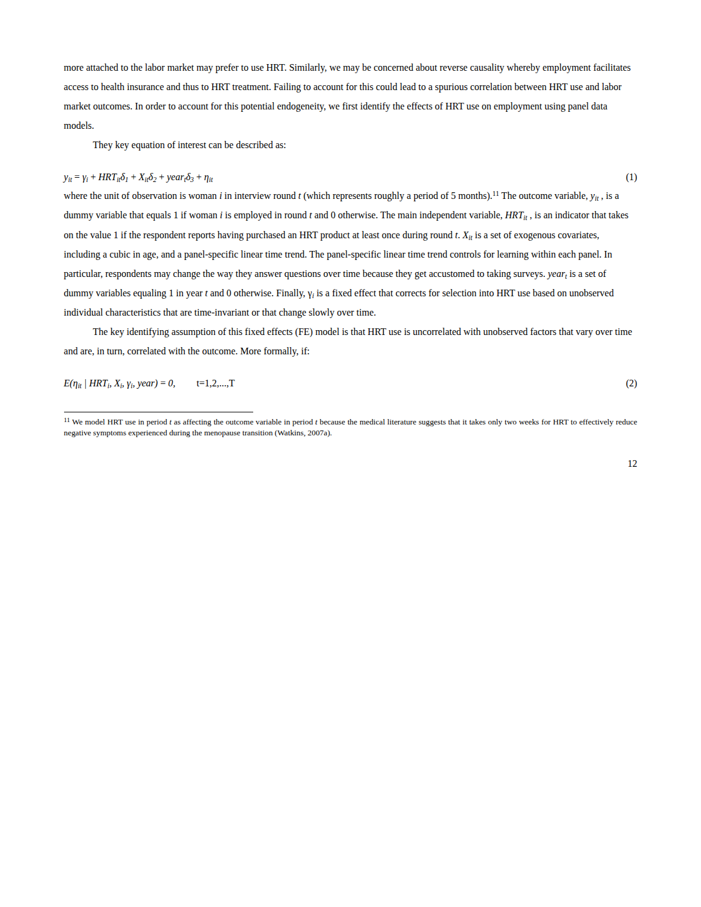more attached to the labor market may prefer to use HRT. Similarly, we may be concerned about reverse causality whereby employment facilitates access to health insurance and thus to HRT treatment. Failing to account for this could lead to a spurious correlation between HRT use and labor market outcomes. In order to account for this potential endogeneity, we first identify the effects of HRT use on employment using panel data models.
They key equation of interest can be described as:
yit = γi + HRTitδ1 + Xitδ2 + yeartδ3 + ηit (1)
where the unit of observation is woman i in interview round t (which represents roughly a period of 5 months).11 The outcome variable, yit , is a dummy variable that equals 1 if woman i is employed in round t and 0 otherwise. The main independent variable, HRTit , is an indicator that takes on the value 1 if the respondent reports having purchased an HRT product at least once during round t. Xit is a set of exogenous covariates, including a cubic in age, and a panel-specific linear time trend. The panel-specific linear time trend controls for learning within each panel. In particular, respondents may change the way they answer questions over time because they get accustomed to taking surveys. yeart is a set of dummy variables equaling 1 in year t and 0 otherwise. Finally, γi is a fixed effect that corrects for selection into HRT use based on unobserved individual characteristics that are time-invariant or that change slowly over time.
The key identifying assumption of this fixed effects (FE) model is that HRT use is uncorrelated with unobserved factors that vary over time and are, in turn, correlated with the outcome. More formally, if:
E(ηit | HRTi, Xi, γi, year) = 0, t=1,2,...,T (2)
11 We model HRT use in period t as affecting the outcome variable in period t because the medical literature suggests that it takes only two weeks for HRT to effectively reduce negative symptoms experienced during the menopause transition (Watkins, 2007a).
12